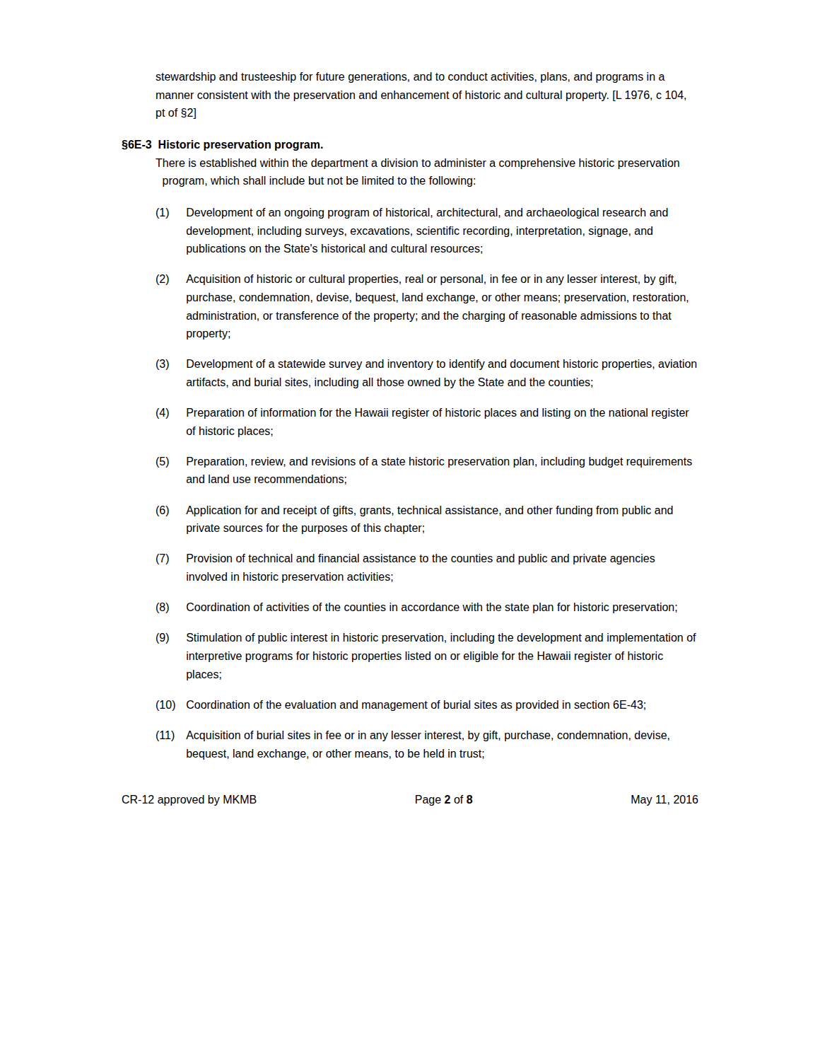stewardship and trusteeship for future generations, and to conduct activities, plans, and programs in a manner consistent with the preservation and enhancement of historic and cultural property. [L 1976, c 104, pt of §2]
§6E-3 Historic preservation program. There is established within the department a division to administer a comprehensive historic preservation program, which shall include but not be limited to the following:
(1) Development of an ongoing program of historical, architectural, and archaeological research and development, including surveys, excavations, scientific recording, interpretation, signage, and publications on the State's historical and cultural resources;
(2) Acquisition of historic or cultural properties, real or personal, in fee or in any lesser interest, by gift, purchase, condemnation, devise, bequest, land exchange, or other means; preservation, restoration, administration, or transference of the property; and the charging of reasonable admissions to that property;
(3) Development of a statewide survey and inventory to identify and document historic properties, aviation artifacts, and burial sites, including all those owned by the State and the counties;
(4) Preparation of information for the Hawaii register of historic places and listing on the national register of historic places;
(5) Preparation, review, and revisions of a state historic preservation plan, including budget requirements and land use recommendations;
(6) Application for and receipt of gifts, grants, technical assistance, and other funding from public and private sources for the purposes of this chapter;
(7) Provision of technical and financial assistance to the counties and public and private agencies involved in historic preservation activities;
(8) Coordination of activities of the counties in accordance with the state plan for historic preservation;
(9) Stimulation of public interest in historic preservation, including the development and implementation of interpretive programs for historic properties listed on or eligible for the Hawaii register of historic places;
(10) Coordination of the evaluation and management of burial sites as provided in section 6E-43;
(11) Acquisition of burial sites in fee or in any lesser interest, by gift, purchase, condemnation, devise, bequest, land exchange, or other means, to be held in trust;
CR-12 approved by MKMB Page 2 of 8 May 11, 2016